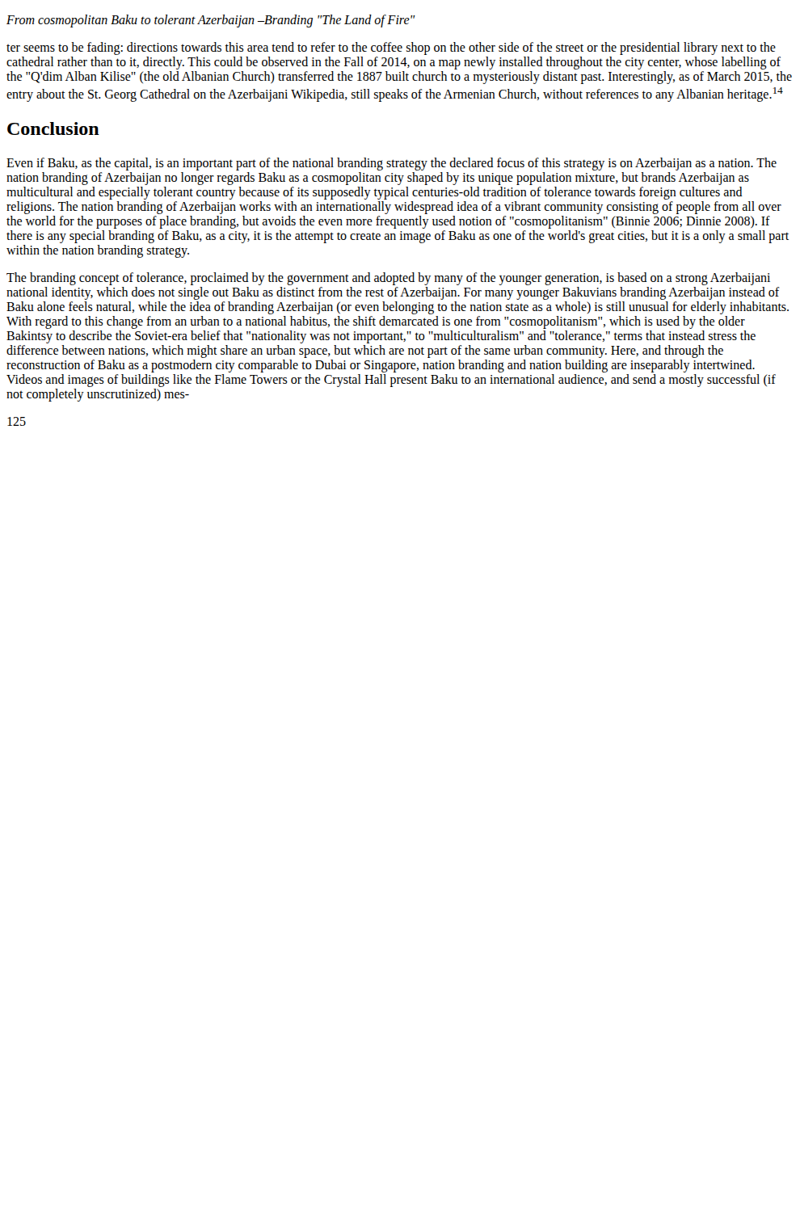From cosmopolitan Baku to tolerant Azerbaijan –Branding "The Land of Fire"
ter seems to be fading: directions towards this area tend to refer to the coffee shop on the other side of the street or the presidential library next to the cathedral rather than to it, directly. This could be observed in the Fall of 2014, on a map newly installed throughout the city center, whose labelling of the "Q'dim Alban Kilise" (the old Albanian Church) transferred the 1887 built church to a mysteriously distant past. Interestingly, as of March 2015, the entry about the St. Georg Cathedral on the Azerbaijani Wikipedia, still speaks of the Armenian Church, without references to any Albanian heritage.14
Conclusion
Even if Baku, as the capital, is an important part of the national branding strategy the declared focus of this strategy is on Azerbaijan as a nation. The nation branding of Azerbaijan no longer regards Baku as a cosmopolitan city shaped by its unique population mixture, but brands Azerbaijan as multicultural and especially tolerant country because of its supposedly typical centuries-old tradition of tolerance towards foreign cultures and religions. The nation branding of Azerbaijan works with an internationally widespread idea of a vibrant community consisting of people from all over the world for the purposes of place branding, but avoids the even more frequently used notion of "cosmopolitanism" (Binnie 2006; Dinnie 2008). If there is any special branding of Baku, as a city, it is the attempt to create an image of Baku as one of the world's great cities, but it is a only a small part within the nation branding strategy.
The branding concept of tolerance, proclaimed by the government and adopted by many of the younger generation, is based on a strong Azerbaijani national identity, which does not single out Baku as distinct from the rest of Azerbaijan. For many younger Bakuvians branding Azerbaijan instead of Baku alone feels natural, while the idea of branding Azerbaijan (or even belonging to the nation state as a whole) is still unusual for elderly inhabitants. With regard to this change from an urban to a national habitus, the shift demarcated is one from "cosmopolitanism", which is used by the older Bakintsy to describe the Soviet-era belief that "nationality was not important," to "multiculturalism" and "tolerance," terms that instead stress the difference between nations, which might share an urban space, but which are not part of the same urban community. Here, and through the reconstruction of Baku as a postmodern city comparable to Dubai or Singapore, nation branding and nation building are inseparably intertwined. Videos and images of buildings like the Flame Towers or the Crystal Hall present Baku to an international audience, and send a mostly successful (if not completely unscrutinized) mes-
125